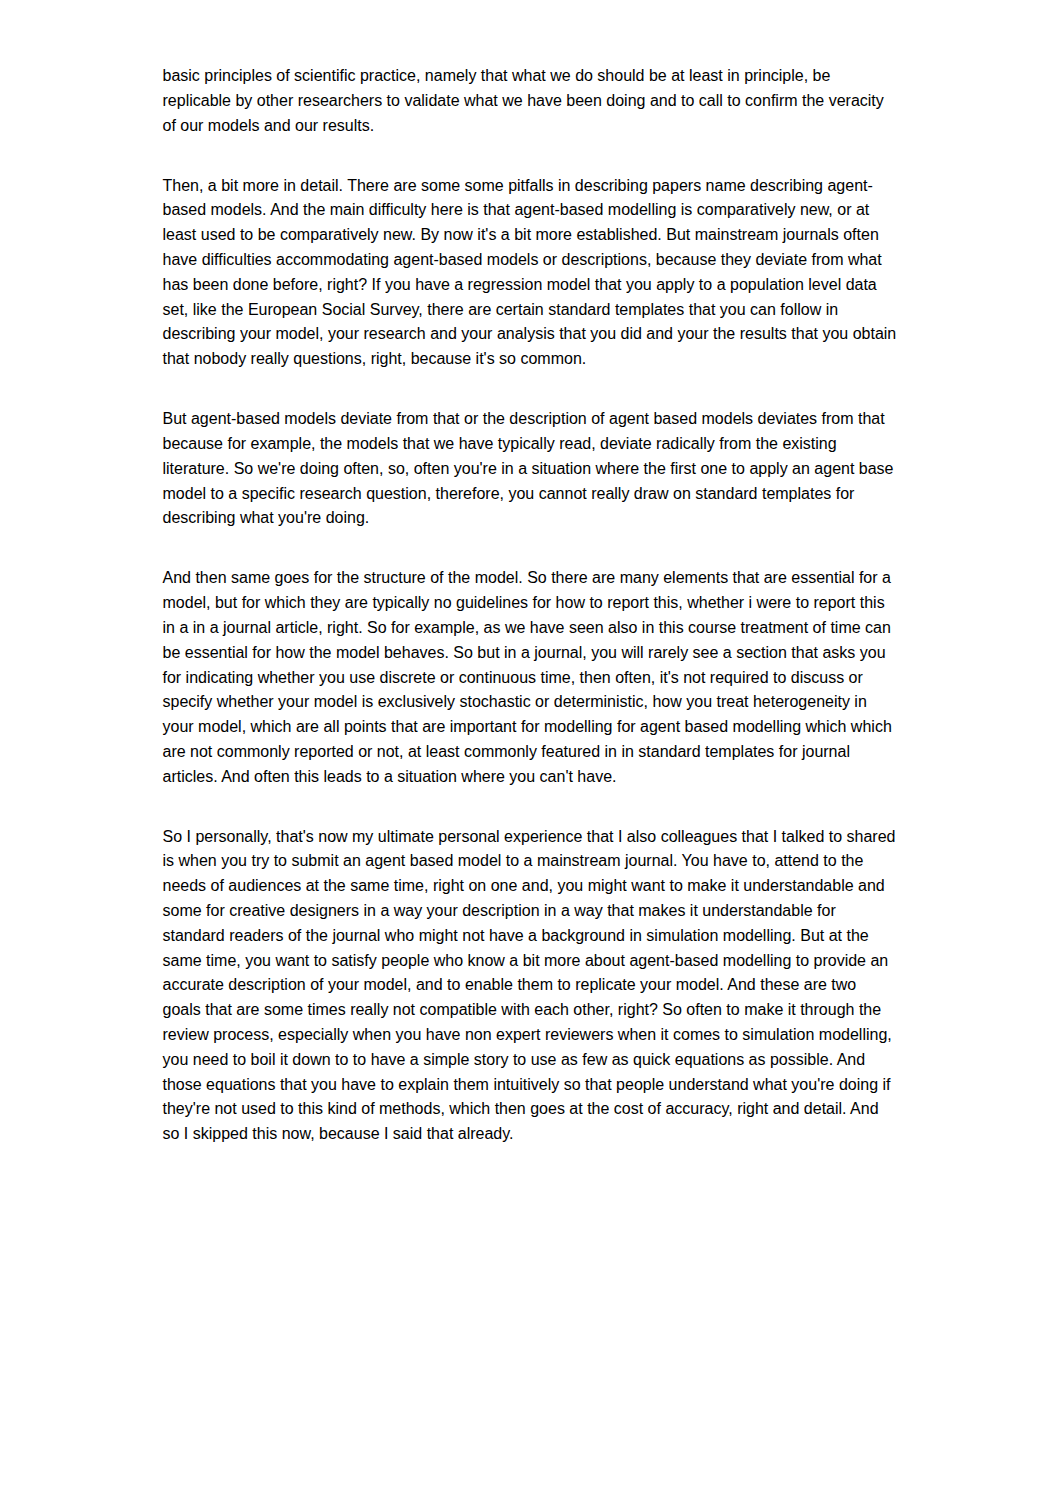basic principles of scientific practice, namely that what we do should be at least in principle, be replicable by other researchers to validate what we have been doing and to call to confirm the veracity of our models and our results.
Then, a bit more in detail. There are some some pitfalls in describing papers name describing agent-based models. And the main difficulty here is that agent-based modelling is comparatively new, or at least used to be comparatively new. By now it's a bit more established. But mainstream journals often have difficulties accommodating agent-based models or descriptions, because they deviate from what has been done before, right? If you have a regression model that you apply to a population level data set, like the European Social Survey, there are certain standard templates that you can follow in describing your model, your research and your analysis that you did and your the results that you obtain that nobody really questions, right, because it's so common.
But agent-based models deviate from that or the description of agent based models deviates from that because for example, the models that we have typically read, deviate radically from the existing literature. So we're doing often, so, often you're in a situation where the first one to apply an agent base model to a specific research question, therefore, you cannot really draw on standard templates for describing what you're doing.
And then same goes for the structure of the model. So there are many elements that are essential for a model, but for which they are typically no guidelines for how to report this, whether i were to report this in a in a journal article, right. So for example, as we have seen also in this course treatment of time can be essential for how the model behaves. So but in a journal, you will rarely see a section that asks you for indicating whether you use discrete or continuous time, then often, it's not required to discuss or specify whether your model is exclusively stochastic or deterministic, how you treat heterogeneity in your model, which are all points that are important for modelling for agent based modelling which which are not commonly reported or not, at least commonly featured in in standard templates for journal articles. And often this leads to a situation where you can't have.
So I personally, that's now my ultimate personal experience that I also colleagues that I talked to shared is when you try to submit an agent based model to a mainstream journal. You have to, attend to the needs of audiences at the same time, right on one and, you might want to make it understandable and some for creative designers in a way your description in a way that makes it understandable for standard readers of the journal who might not have a background in simulation modelling. But at the same time, you want to satisfy people who know a bit more about agent-based modelling to provide an accurate description of your model, and to enable them to replicate your model. And these are two goals that are some times really not compatible with each other, right? So often to make it through the review process, especially when you have non expert reviewers when it comes to simulation modelling, you need to boil it down to to have a simple story to use as few as quick equations as possible. And those equations that you have to explain them intuitively so that people understand what you're doing if they're not used to this kind of methods, which then goes at the cost of accuracy, right and detail. And so I skipped this now, because I said that already.